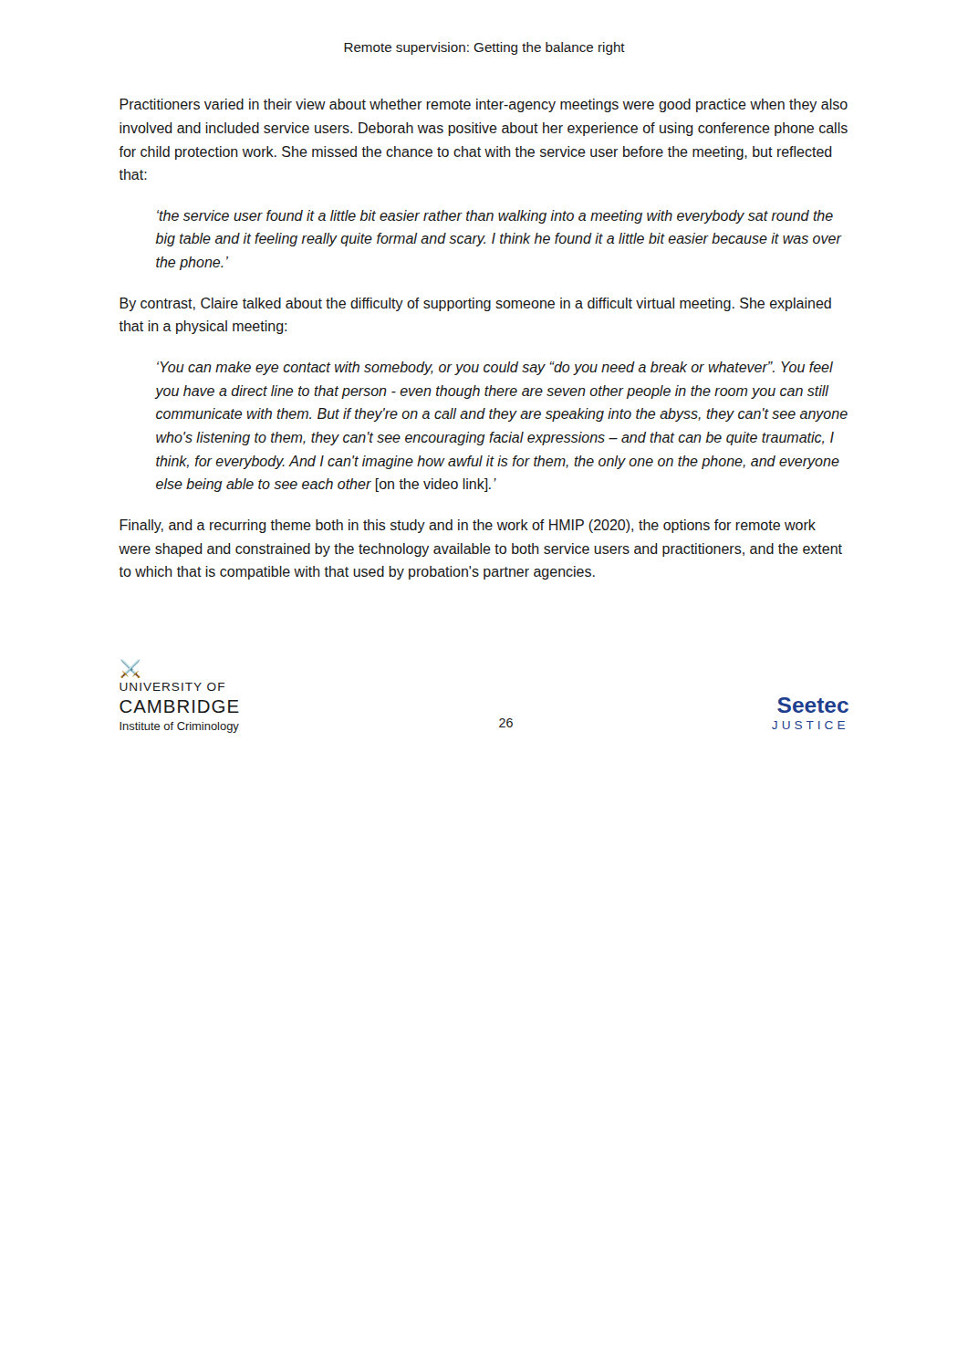Remote supervision: Getting the balance right
Practitioners varied in their view about whether remote inter-agency meetings were good practice when they also involved and included service users. Deborah was positive about her experience of using conference phone calls for child protection work. She missed the chance to chat with the service user before the meeting, but reflected that:
‘the service user found it a little bit easier rather than walking into a meeting with everybody sat round the big table and it feeling really quite formal and scary. I think he found it a little bit easier because it was over the phone.’
By contrast, Claire talked about the difficulty of supporting someone in a difficult virtual meeting. She explained that in a physical meeting:
‘You can make eye contact with somebody, or you could say “do you need a break or whatever”. You feel you have a direct line to that person - even though there are seven other people in the room you can still communicate with them. But if they're on a call and they are speaking into the abyss, they can't see anyone who's listening to them, they can't see encouraging facial expressions – and that can be quite traumatic, I think, for everybody. And I can't imagine how awful it is for them, the only one on the phone, and everyone else being able to see each other [on the video link].’
Finally, and a recurring theme both in this study and in the work of HMIP (2020), the options for remote work were shaped and constrained by the technology available to both service users and practitioners, and the extent to which that is compatible with that used by probation's partner agencies.
⚔️
UNIVERSITY OF
CAMBRIDGE
Institute of Criminology
26
Seetec
JUSTICE